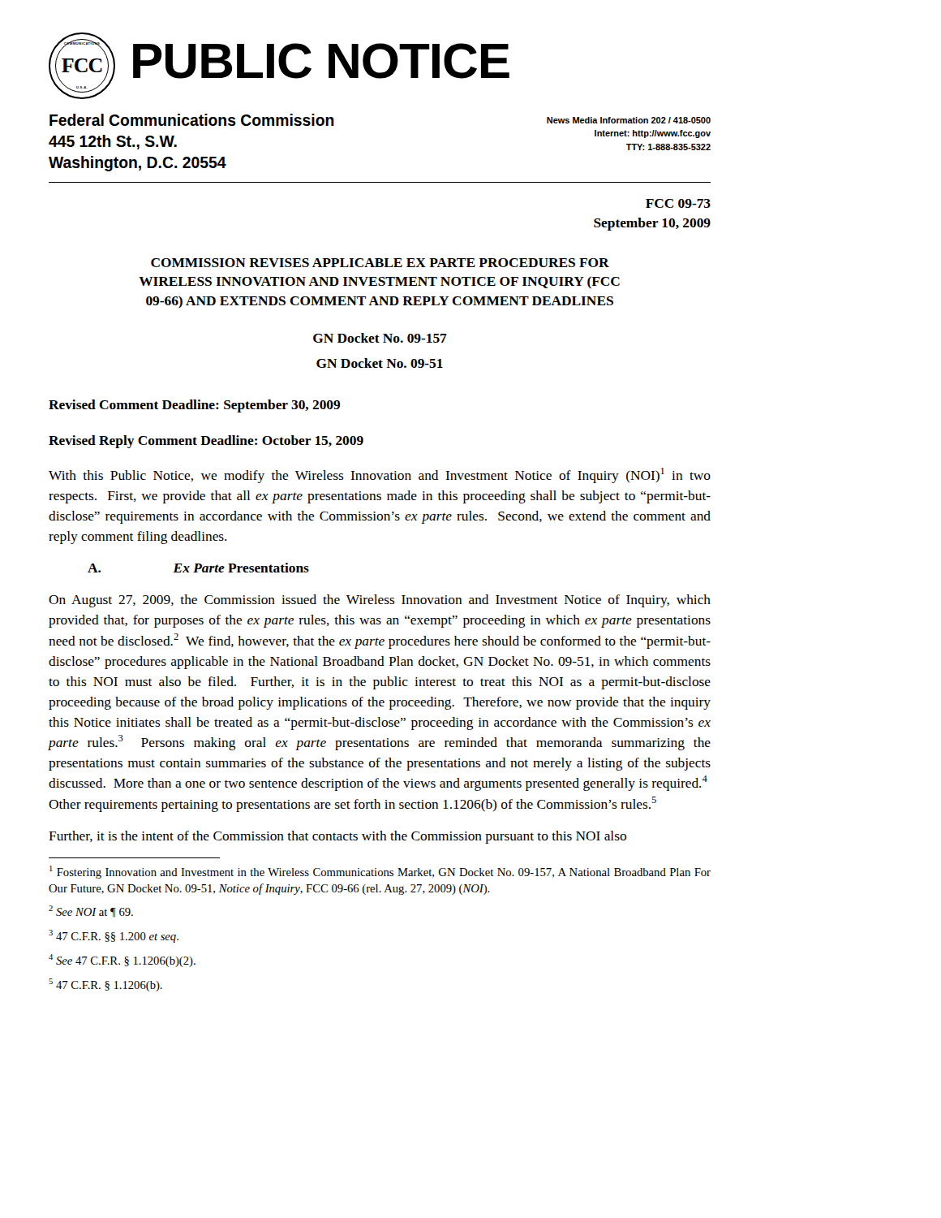COMMUNICATIONS
FCC
U.S.A.
PUBLIC NOTICE
Federal Communications Commission
445 12th St., S.W.
Washington, D.C. 20554
News Media Information 202 / 418-0500
Internet: http://www.fcc.gov
TTY: 1-888-835-5322
FCC 09-73
September 10, 2009
Commission Revises Applicable Ex Parte Procedures for Wireless Innovation and Investment Notice of Inquiry (FCC 09-66) and Extends Comment and Reply Comment Deadlines
GN Docket No. 09-157
GN Docket No. 09-51
Revised Comment Deadline: September 30, 2009
Revised Reply Comment Deadline: October 15, 2009
With this Public Notice, we modify the Wireless Innovation and Investment Notice of Inquiry (NOI)1 in two respects. First, we provide that all ex parte presentations made in this proceeding shall be subject to “permit-but-disclose” requirements in accordance with the Commission’s ex parte rules. Second, we extend the comment and reply comment filing deadlines.
A.
Ex Parte Presentations
On August 27, 2009, the Commission issued the Wireless Innovation and Investment Notice of Inquiry, which provided that, for purposes of the ex parte rules, this was an “exempt” proceeding in which ex parte presentations need not be disclosed.2 We find, however, that the ex parte procedures here should be conformed to the “permit-but-disclose” procedures applicable in the National Broadband Plan docket, GN Docket No. 09-51, in which comments to this NOI must also be filed. Further, it is in the public interest to treat this NOI as a permit-but-disclose proceeding because of the broad policy implications of the proceeding. Therefore, we now provide that the inquiry this Notice initiates shall be treated as a “permit-but-disclose” proceeding in accordance with the Commission’s ex parte rules.3 Persons making oral ex parte presentations are reminded that memoranda summarizing the presentations must contain summaries of the substance of the presentations and not merely a listing of the subjects discussed. More than a one or two sentence description of the views and arguments presented generally is required.4 Other requirements pertaining to presentations are set forth in section 1.1206(b) of the Commission’s rules.5
Further, it is the intent of the Commission that contacts with the Commission pursuant to this NOI also
1 Fostering Innovation and Investment in the Wireless Communications Market, GN Docket No. 09-157, A National Broadband Plan For Our Future, GN Docket No. 09-51, Notice of Inquiry, FCC 09-66 (rel. Aug. 27, 2009) (NOI).
2 See NOI at ¶ 69.
3 47 C.F.R. §§ 1.200 et seq.
4 See 47 C.F.R. § 1.1206(b)(2).
5 47 C.F.R. § 1.1206(b).